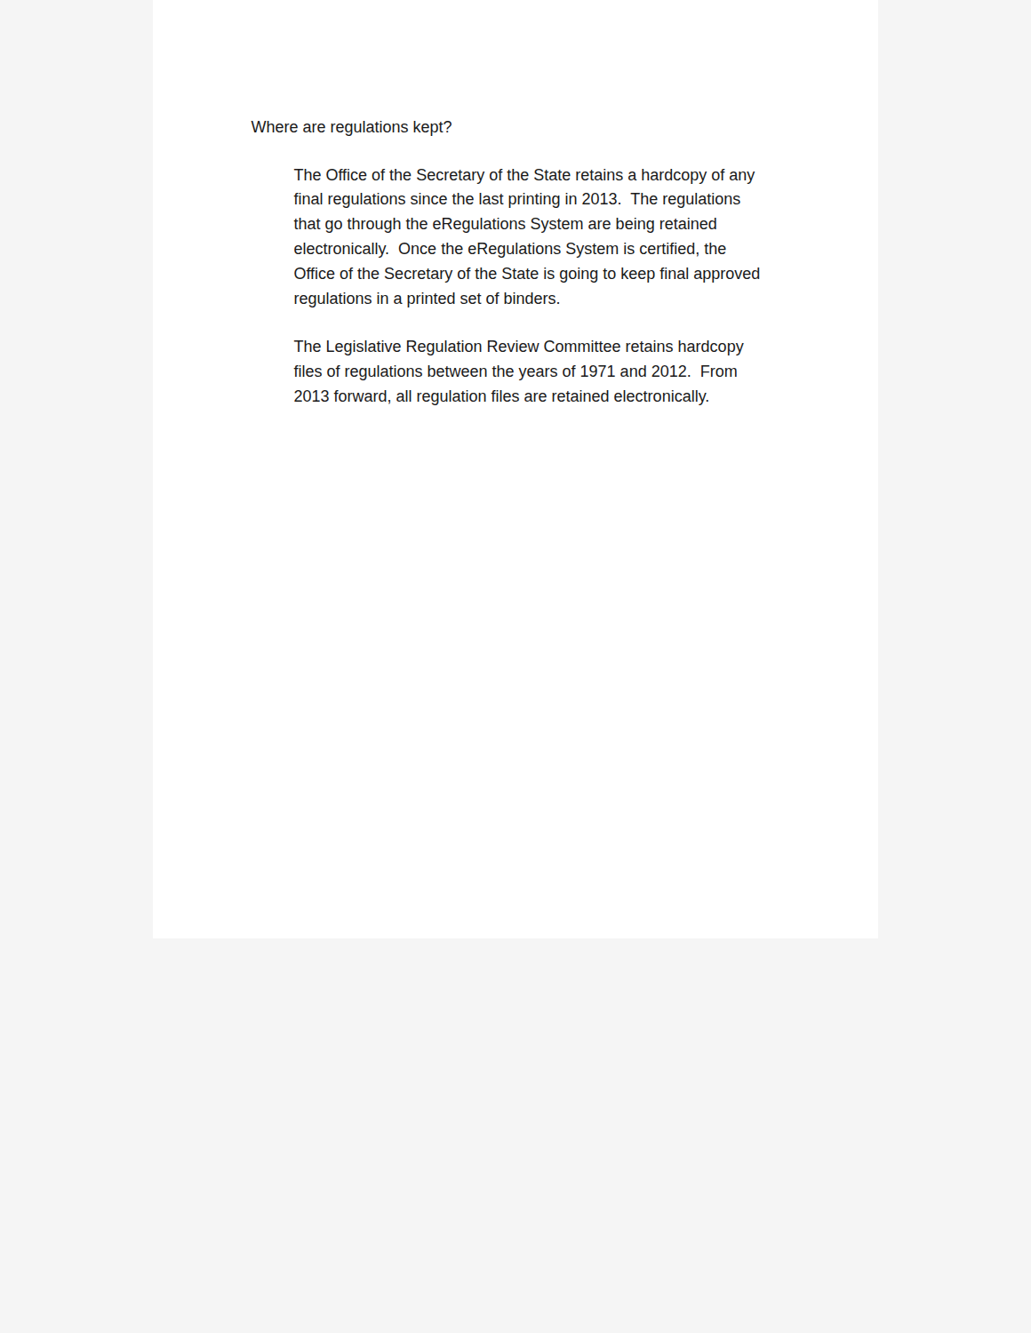Where are regulations kept?
The Office of the Secretary of the State retains a hardcopy of any final regulations since the last printing in 2013. The regulations that go through the eRegulations System are being retained electronically. Once the eRegulations System is certified, the Office of the Secretary of the State is going to keep final approved regulations in a printed set of binders.
The Legislative Regulation Review Committee retains hardcopy files of regulations between the years of 1971 and 2012. From 2013 forward, all regulation files are retained electronically.